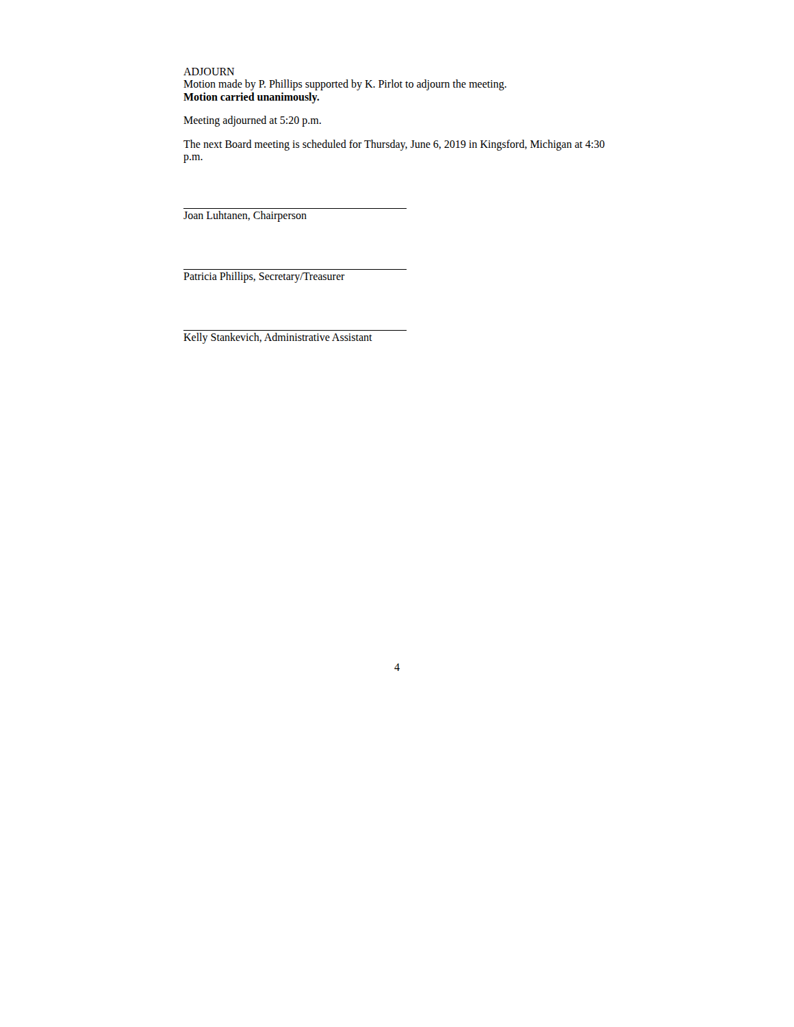ADJOURN
Motion made by P. Phillips supported by K. Pirlot to adjourn the meeting.
Motion carried unanimously.
Meeting adjourned at 5:20 p.m.
The next Board meeting is scheduled for Thursday, June 6, 2019 in Kingsford, Michigan at 4:30 p.m.
Joan Luhtanen, Chairperson
Patricia Phillips, Secretary/Treasurer
Kelly Stankevich, Administrative Assistant
4